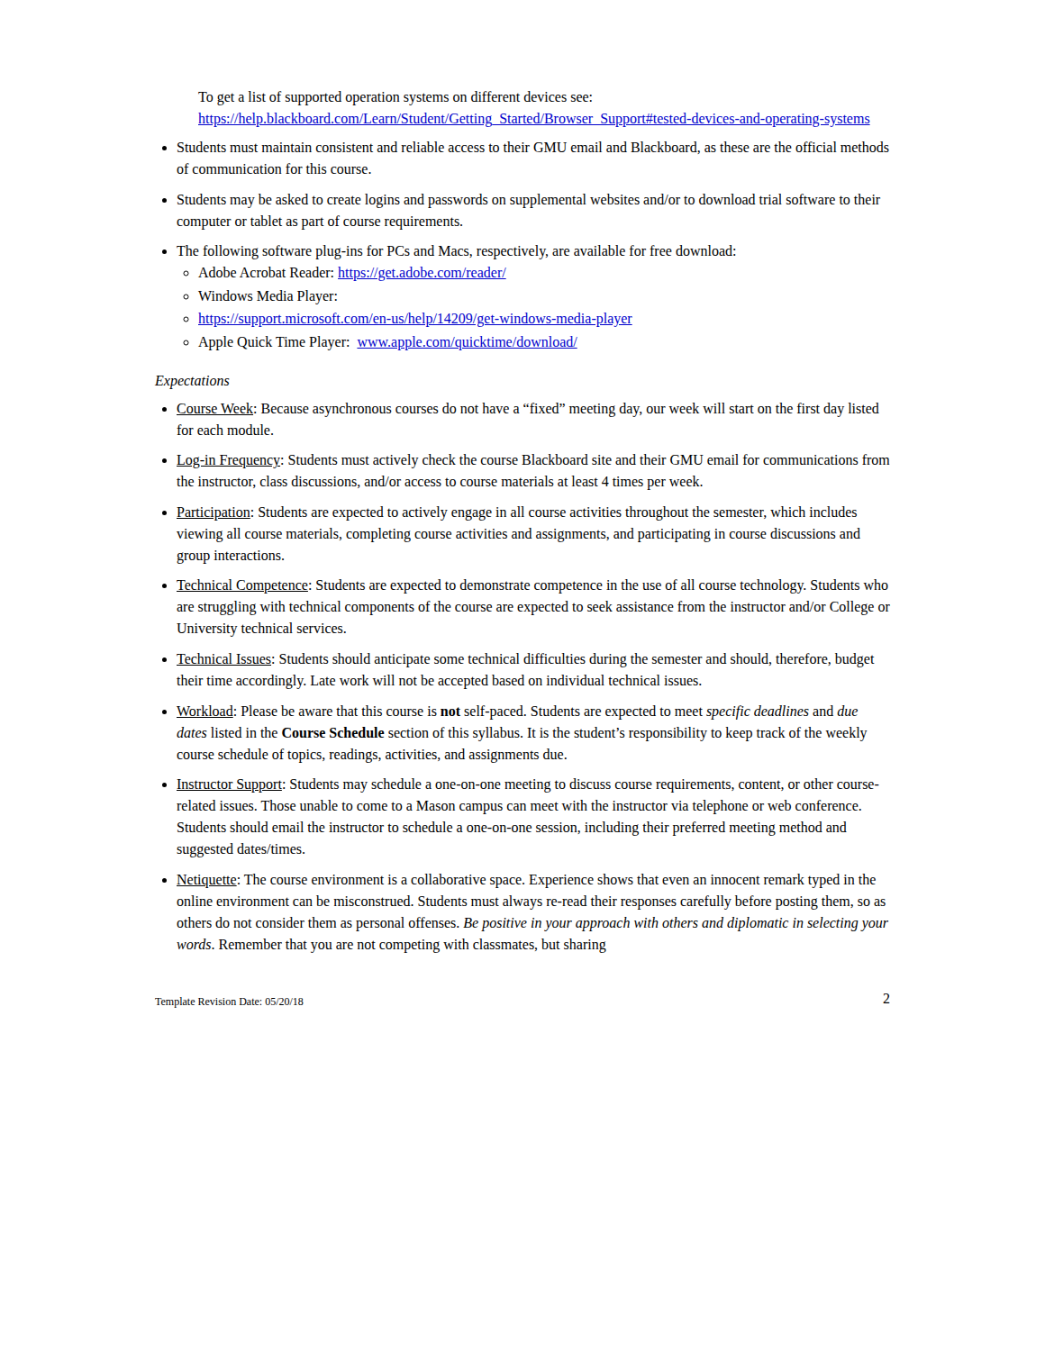To get a list of supported operation systems on different devices see:
https://help.blackboard.com/Learn/Student/Getting_Started/Browser_Support#tested-devices-and-operating-systems
Students must maintain consistent and reliable access to their GMU email and Blackboard, as these are the official methods of communication for this course.
Students may be asked to create logins and passwords on supplemental websites and/or to download trial software to their computer or tablet as part of course requirements.
The following software plug-ins for PCs and Macs, respectively, are available for free download:
Adobe Acrobat Reader: https://get.adobe.com/reader/
Windows Media Player:
https://support.microsoft.com/en-us/help/14209/get-windows-media-player
Apple Quick Time Player: www.apple.com/quicktime/download/
Expectations
Course Week: Because asynchronous courses do not have a “fixed” meeting day, our week will start on the first day listed for each module.
Log-in Frequency: Students must actively check the course Blackboard site and their GMU email for communications from the instructor, class discussions, and/or access to course materials at least 4 times per week.
Participation: Students are expected to actively engage in all course activities throughout the semester, which includes viewing all course materials, completing course activities and assignments, and participating in course discussions and group interactions.
Technical Competence: Students are expected to demonstrate competence in the use of all course technology. Students who are struggling with technical components of the course are expected to seek assistance from the instructor and/or College or University technical services.
Technical Issues: Students should anticipate some technical difficulties during the semester and should, therefore, budget their time accordingly. Late work will not be accepted based on individual technical issues.
Workload: Please be aware that this course is not self-paced. Students are expected to meet specific deadlines and due dates listed in the Course Schedule section of this syllabus. It is the student’s responsibility to keep track of the weekly course schedule of topics, readings, activities, and assignments due.
Instructor Support: Students may schedule a one-on-one meeting to discuss course requirements, content, or other course-related issues. Those unable to come to a Mason campus can meet with the instructor via telephone or web conference. Students should email the instructor to schedule a one-on-one session, including their preferred meeting method and suggested dates/times.
Netiquette: The course environment is a collaborative space. Experience shows that even an innocent remark typed in the online environment can be misconstrued. Students must always re-read their responses carefully before posting them, so as others do not consider them as personal offenses. Be positive in your approach with others and diplomatic in selecting your words. Remember that you are not competing with classmates, but sharing
Template Revision Date: 05/20/18 2